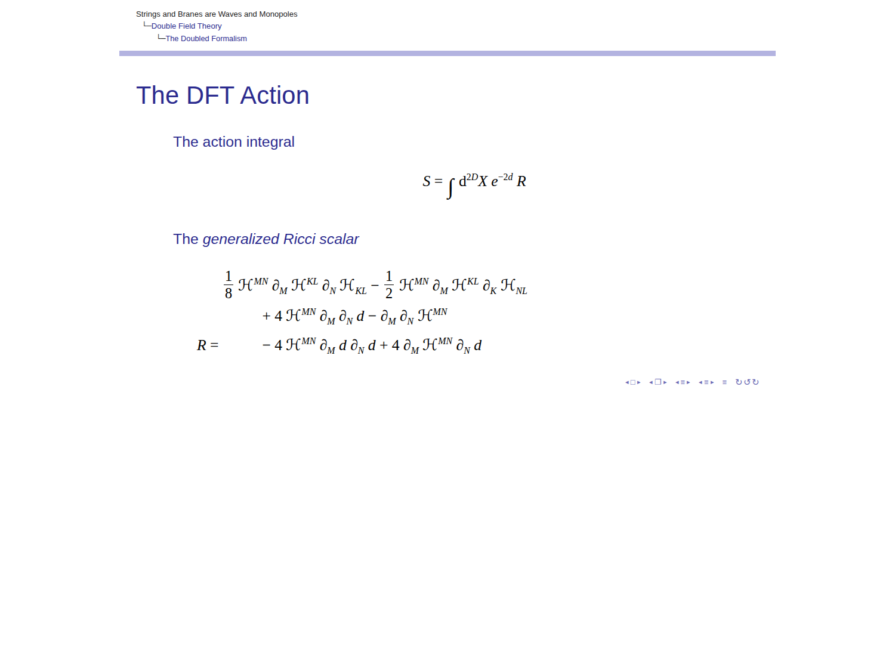Strings and Branes are Waves and Monopoles
└─Double Field Theory
└─The Doubled Formalism
The DFT Action
The action integral
S = ∫ d2DX e−2d R
The generalized Ricci scalar
R = 18 ℋMN ∂M ℋKL ∂N ℋKL − 12 ℋMN ∂M ℋKL ∂K ℋNL + 4 ℋMN ∂M ∂N d − ∂M ∂N ℋMN − 4 ℋMN ∂M d ∂N d + 4 ∂M ℋMN ∂N d
◂□▸ ◂❐▸ ◂≡▸ ◂≡▸ ≡ ↻↺↻